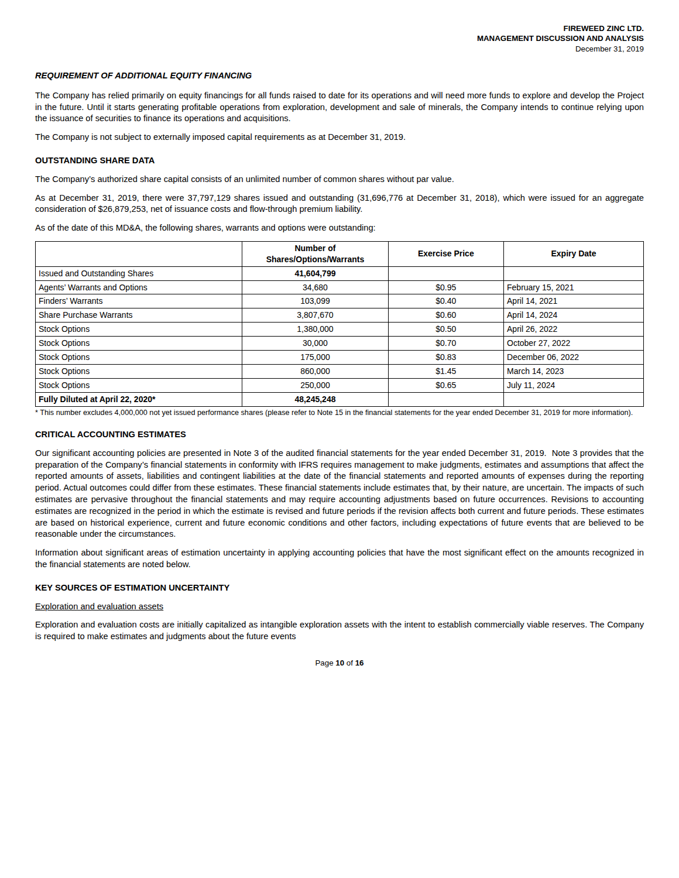FIREWEED ZINC LTD.
MANAGEMENT DISCUSSION AND ANALYSIS
December 31, 2019
REQUIREMENT OF ADDITIONAL EQUITY FINANCING
The Company has relied primarily on equity financings for all funds raised to date for its operations and will need more funds to explore and develop the Project in the future. Until it starts generating profitable operations from exploration, development and sale of minerals, the Company intends to continue relying upon the issuance of securities to finance its operations and acquisitions.
The Company is not subject to externally imposed capital requirements as at December 31, 2019.
OUTSTANDING SHARE DATA
The Company’s authorized share capital consists of an unlimited number of common shares without par value.
As at December 31, 2019, there were 37,797,129 shares issued and outstanding (31,696,776 at December 31, 2018), which were issued for an aggregate consideration of $26,879,253, net of issuance costs and flow-through premium liability.
As of the date of this MD&A, the following shares, warrants and options were outstanding:
| | Number of Shares/Options/Warrants | Exercise Price | Expiry Date |
| --- | --- | --- | --- |
| Issued and Outstanding Shares | 41,604,799 | | |
| Agents’ Warrants and Options | 34,680 | $0.95 | February 15, 2021 |
| Finders’ Warrants | 103,099 | $0.40 | April 14, 2021 |
| Share Purchase Warrants | 3,807,670 | $0.60 | April 14, 2024 |
| Stock Options | 1,380,000 | $0.50 | April 26, 2022 |
| Stock Options | 30,000 | $0.70 | October 27, 2022 |
| Stock Options | 175,000 | $0.83 | December 06, 2022 |
| Stock Options | 860,000 | $1.45 | March 14, 2023 |
| Stock Options | 250,000 | $0.65 | July 11, 2024 |
| Fully Diluted at April 22, 2020* | 48,245,248 | | |
* This number excludes 4,000,000 not yet issued performance shares (please refer to Note 15 in the financial statements for the year ended December 31, 2019 for more information).
CRITICAL ACCOUNTING ESTIMATES
Our significant accounting policies are presented in Note 3 of the audited financial statements for the year ended December 31, 2019. Note 3 provides that the preparation of the Company’s financial statements in conformity with IFRS requires management to make judgments, estimates and assumptions that affect the reported amounts of assets, liabilities and contingent liabilities at the date of the financial statements and reported amounts of expenses during the reporting period. Actual outcomes could differ from these estimates. These financial statements include estimates that, by their nature, are uncertain. The impacts of such estimates are pervasive throughout the financial statements and may require accounting adjustments based on future occurrences. Revisions to accounting estimates are recognized in the period in which the estimate is revised and future periods if the revision affects both current and future periods. These estimates are based on historical experience, current and future economic conditions and other factors, including expectations of future events that are believed to be reasonable under the circumstances.
Information about significant areas of estimation uncertainty in applying accounting policies that have the most significant effect on the amounts recognized in the financial statements are noted below.
KEY SOURCES OF ESTIMATION UNCERTAINTY
Exploration and evaluation assets
Exploration and evaluation costs are initially capitalized as intangible exploration assets with the intent to establish commercially viable reserves. The Company is required to make estimates and judgments about the future events
Page 10 of 16